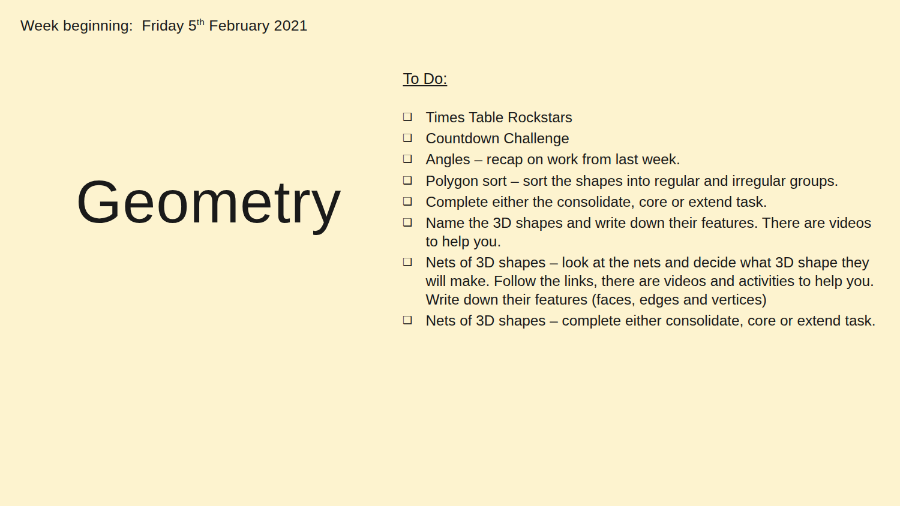Week beginning: Friday 5th February 2021
Geometry
To Do:
Times Table Rockstars
Countdown Challenge
Angles – recap on work from last week.
Polygon sort – sort the shapes into regular and irregular groups.
Complete either the consolidate, core or extend task.
Name the 3D shapes and write down their features. There are videos to help you.
Nets of 3D shapes – look at the nets and decide what 3D shape they will make. Follow the links, there are videos and activities to help you. Write down their features (faces, edges and vertices)
Nets of 3D shapes – complete either consolidate, core or extend task.